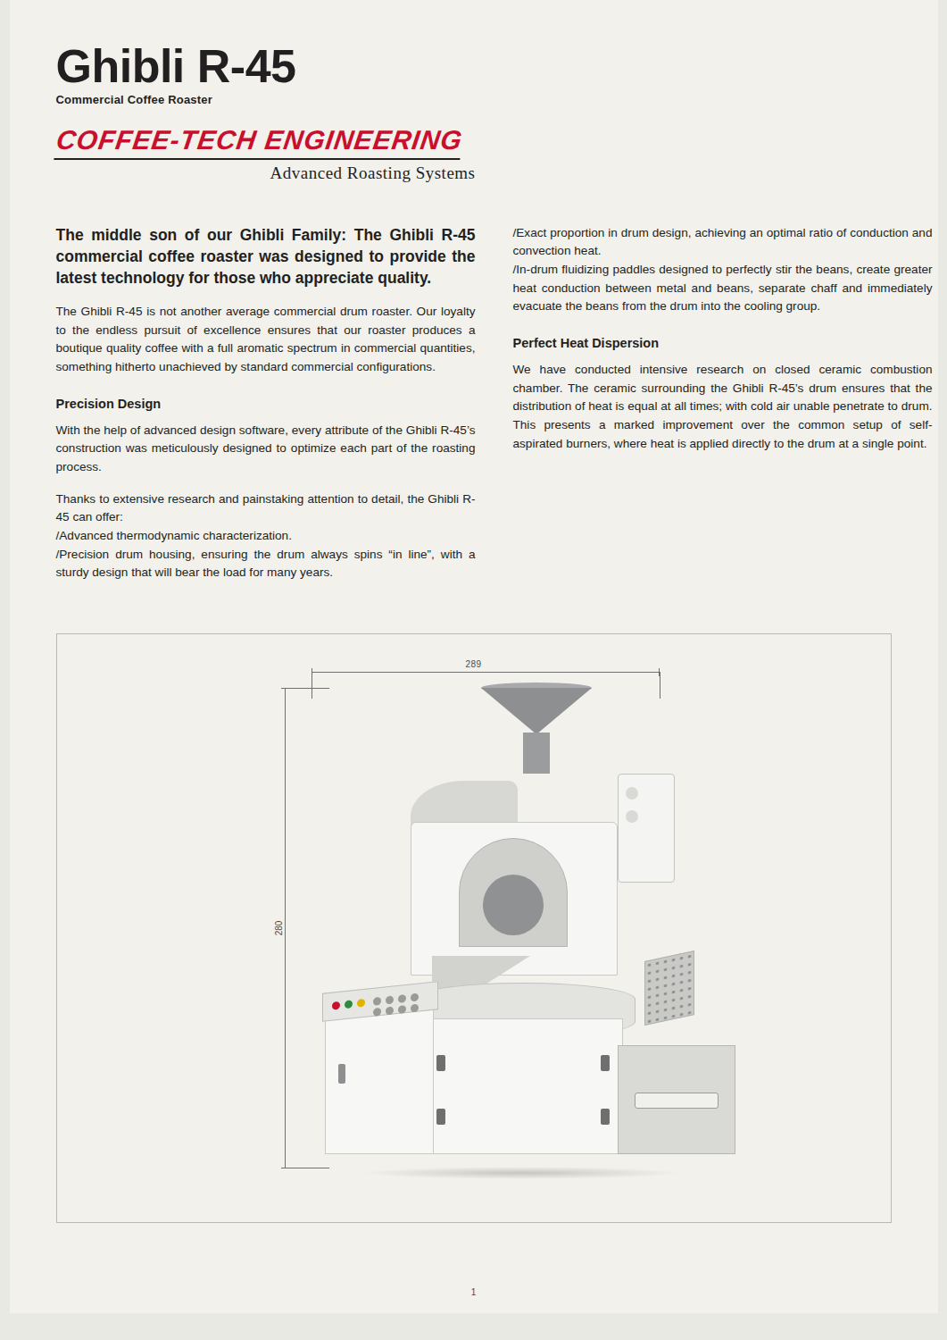Ghibli R-45
Commercial Coffee Roaster
Coffee-Tech Engineering
Advanced Roasting Systems
The middle son of our Ghibli Family: The Ghibli R-45 commercial coffee roaster was designed to provide the latest technology for those who appreciate quality.
The Ghibli R-45 is not another average commercial drum roaster. Our loyalty to the endless pursuit of excellence ensures that our roaster produces a boutique quality coffee with a full aromatic spectrum in commercial quantities, something hitherto unachieved by standard commercial configurations.
Precision Design
With the help of advanced design software, every attribute of the Ghibli R-45’s construction was meticulously designed to optimize each part of the roasting process.
Thanks to extensive research and painstaking attention to detail, the Ghibli R-45 can offer:
/Advanced thermodynamic characterization.
/Precision drum housing, ensuring the drum always spins “in line”, with a sturdy design that will bear the load for many years.
/Exact proportion in drum design, achieving an optimal ratio of conduction and convection heat.
/In-drum fluidizing paddles designed to perfectly stir the beans, create greater heat conduction between metal and beans, separate chaff and immediately evacuate the beans from the drum into the cooling group.
Perfect Heat Dispersion
We have conducted intensive research on closed ceramic combustion chamber. The ceramic surrounding the Ghibli R-45’s drum ensures that the distribution of heat is equal at all times; with cold air unable penetrate to drum. This presents a marked improvement over the common setup of self-aspirated burners, where heat is applied directly to the drum at a single point.
289
280
1